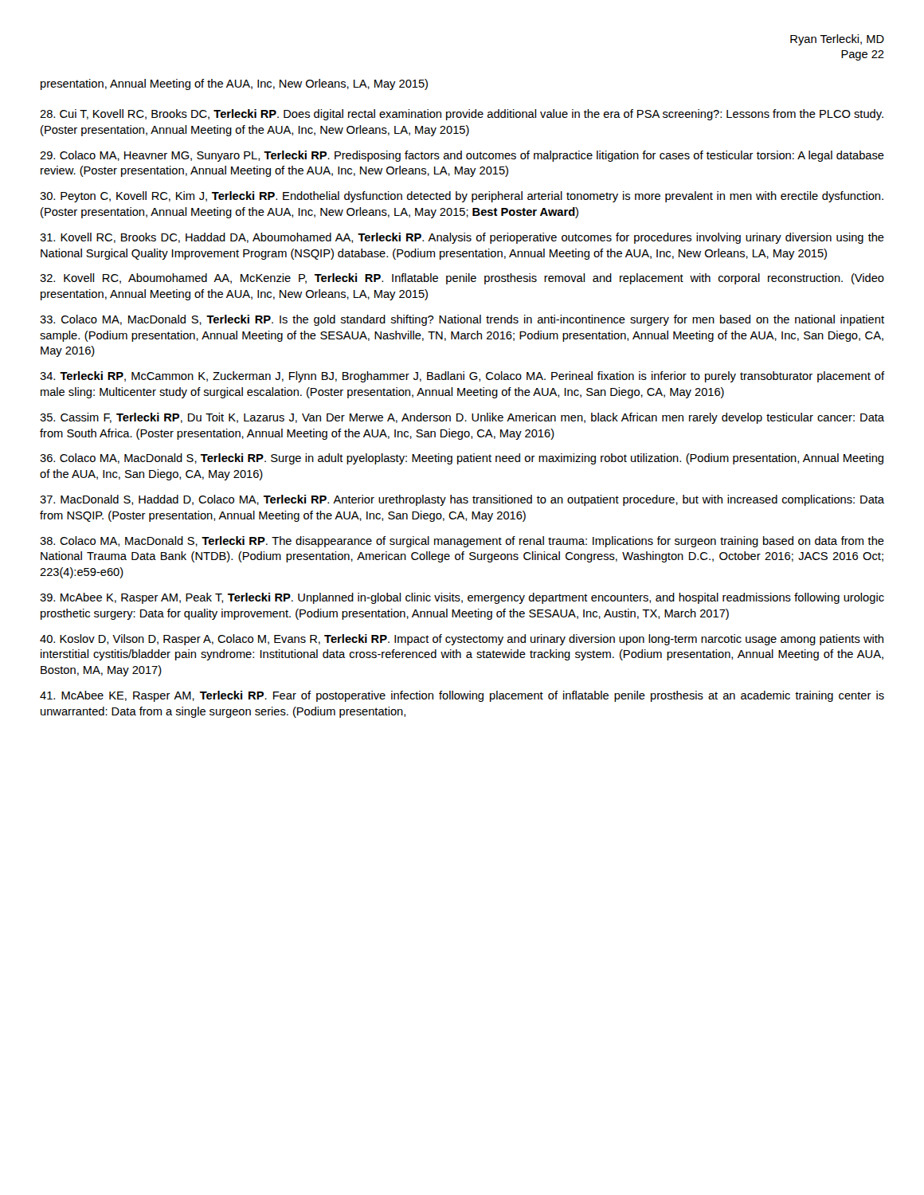Ryan Terlecki, MD
Page 22
presentation, Annual Meeting of the AUA, Inc, New Orleans, LA, May 2015)
28. Cui T, Kovell RC, Brooks DC, Terlecki RP. Does digital rectal examination provide additional value in the era of PSA screening?: Lessons from the PLCO study. (Poster presentation, Annual Meeting of the AUA, Inc, New Orleans, LA, May 2015)
29. Colaco MA, Heavner MG, Sunyaro PL, Terlecki RP. Predisposing factors and outcomes of malpractice litigation for cases of testicular torsion: A legal database review. (Poster presentation, Annual Meeting of the AUA, Inc, New Orleans, LA, May 2015)
30. Peyton C, Kovell RC, Kim J, Terlecki RP. Endothelial dysfunction detected by peripheral arterial tonometry is more prevalent in men with erectile dysfunction. (Poster presentation, Annual Meeting of the AUA, Inc, New Orleans, LA, May 2015; Best Poster Award)
31. Kovell RC, Brooks DC, Haddad DA, Aboumohamed AA, Terlecki RP. Analysis of perioperative outcomes for procedures involving urinary diversion using the National Surgical Quality Improvement Program (NSQIP) database. (Podium presentation, Annual Meeting of the AUA, Inc, New Orleans, LA, May 2015)
32. Kovell RC, Aboumohamed AA, McKenzie P, Terlecki RP. Inflatable penile prosthesis removal and replacement with corporal reconstruction. (Video presentation, Annual Meeting of the AUA, Inc, New Orleans, LA, May 2015)
33. Colaco MA, MacDonald S, Terlecki RP. Is the gold standard shifting? National trends in anti-incontinence surgery for men based on the national inpatient sample. (Podium presentation, Annual Meeting of the SESAUA, Nashville, TN, March 2016; Podium presentation, Annual Meeting of the AUA, Inc, San Diego, CA, May 2016)
34. Terlecki RP, McCammon K, Zuckerman J, Flynn BJ, Broghammer J, Badlani G, Colaco MA. Perineal fixation is inferior to purely transobturator placement of male sling: Multicenter study of surgical escalation. (Poster presentation, Annual Meeting of the AUA, Inc, San Diego, CA, May 2016)
35. Cassim F, Terlecki RP, Du Toit K, Lazarus J, Van Der Merwe A, Anderson D. Unlike American men, black African men rarely develop testicular cancer: Data from South Africa. (Poster presentation, Annual Meeting of the AUA, Inc, San Diego, CA, May 2016)
36. Colaco MA, MacDonald S, Terlecki RP. Surge in adult pyeloplasty: Meeting patient need or maximizing robot utilization. (Podium presentation, Annual Meeting of the AUA, Inc, San Diego, CA, May 2016)
37. MacDonald S, Haddad D, Colaco MA, Terlecki RP. Anterior urethroplasty has transitioned to an outpatient procedure, but with increased complications: Data from NSQIP. (Poster presentation, Annual Meeting of the AUA, Inc, San Diego, CA, May 2016)
38. Colaco MA, MacDonald S, Terlecki RP. The disappearance of surgical management of renal trauma: Implications for surgeon training based on data from the National Trauma Data Bank (NTDB). (Podium presentation, American College of Surgeons Clinical Congress, Washington D.C., October 2016; JACS 2016 Oct; 223(4):e59-e60)
39. McAbee K, Rasper AM, Peak T, Terlecki RP. Unplanned in-global clinic visits, emergency department encounters, and hospital readmissions following urologic prosthetic surgery: Data for quality improvement. (Podium presentation, Annual Meeting of the SESAUA, Inc, Austin, TX, March 2017)
40. Koslov D, Vilson D, Rasper A, Colaco M, Evans R, Terlecki RP. Impact of cystectomy and urinary diversion upon long-term narcotic usage among patients with interstitial cystitis/bladder pain syndrome: Institutional data cross-referenced with a statewide tracking system. (Podium presentation, Annual Meeting of the AUA, Boston, MA, May 2017)
41. McAbee KE, Rasper AM, Terlecki RP. Fear of postoperative infection following placement of inflatable penile prosthesis at an academic training center is unwarranted: Data from a single surgeon series. (Podium presentation,